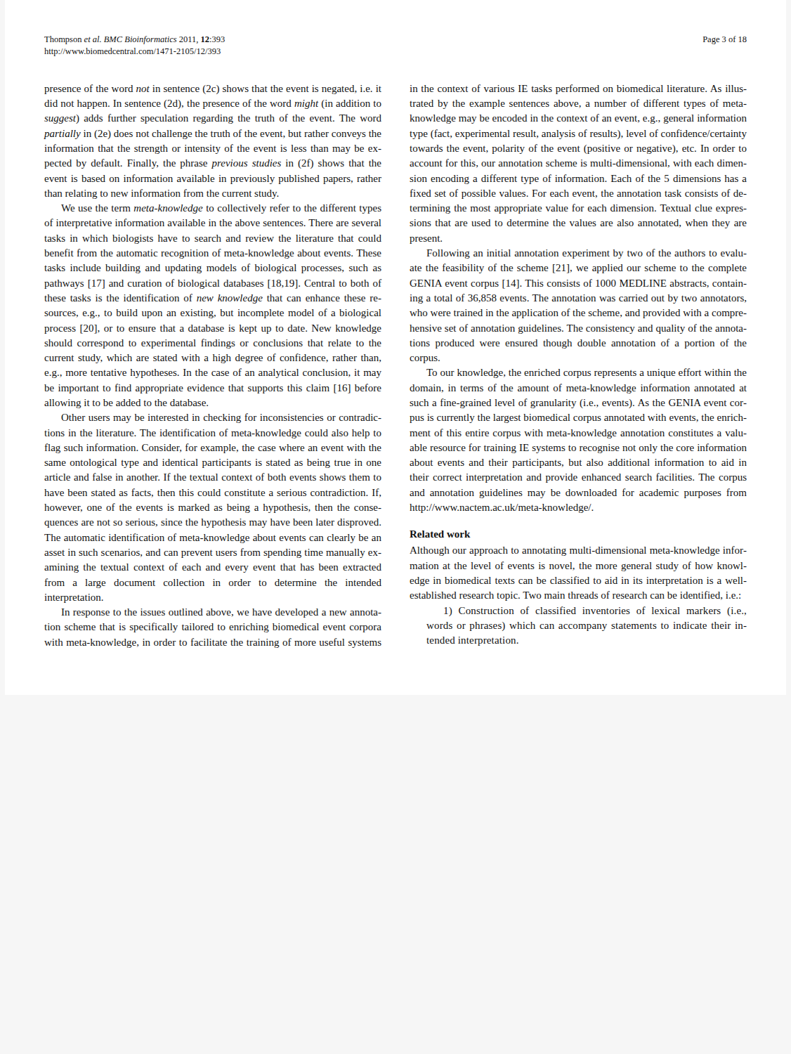Thompson et al. BMC Bioinformatics 2011, 12:393
http://www.biomedcentral.com/1471-2105/12/393
Page 3 of 18
presence of the word not in sentence (2c) shows that the event is negated, i.e. it did not happen. In sentence (2d), the presence of the word might (in addition to suggest) adds further speculation regarding the truth of the event. The word partially in (2e) does not challenge the truth of the event, but rather conveys the information that the strength or intensity of the event is less than may be expected by default. Finally, the phrase previous studies in (2f) shows that the event is based on information available in previously published papers, rather than relating to new information from the current study.
We use the term meta-knowledge to collectively refer to the different types of interpretative information available in the above sentences. There are several tasks in which biologists have to search and review the literature that could benefit from the automatic recognition of meta-knowledge about events. These tasks include building and updating models of biological processes, such as pathways [17] and curation of biological databases [18,19]. Central to both of these tasks is the identification of new knowledge that can enhance these resources, e.g., to build upon an existing, but incomplete model of a biological process [20], or to ensure that a database is kept up to date. New knowledge should correspond to experimental findings or conclusions that relate to the current study, which are stated with a high degree of confidence, rather than, e.g., more tentative hypotheses. In the case of an analytical conclusion, it may be important to find appropriate evidence that supports this claim [16] before allowing it to be added to the database.
Other users may be interested in checking for inconsistencies or contradictions in the literature. The identification of meta-knowledge could also help to flag such information. Consider, for example, the case where an event with the same ontological type and identical participants is stated as being true in one article and false in another. If the textual context of both events shows them to have been stated as facts, then this could constitute a serious contradiction. If, however, one of the events is marked as being a hypothesis, then the consequences are not so serious, since the hypothesis may have been later disproved. The automatic identification of meta-knowledge about events can clearly be an asset in such scenarios, and can prevent users from spending time manually examining the textual context of each and every event that has been extracted from a large document collection in order to determine the intended interpretation.
In response to the issues outlined above, we have developed a new annotation scheme that is specifically tailored to enriching biomedical event corpora with meta-knowledge, in order to facilitate the training of more useful systems in the context of various IE tasks performed on biomedical literature. As illustrated by the example sentences above, a number of different types of meta-knowledge may be encoded in the context of an event, e.g., general information type (fact, experimental result, analysis of results), level of confidence/certainty towards the event, polarity of the event (positive or negative), etc. In order to account for this, our annotation scheme is multi-dimensional, with each dimension encoding a different type of information. Each of the 5 dimensions has a fixed set of possible values. For each event, the annotation task consists of determining the most appropriate value for each dimension. Textual clue expressions that are used to determine the values are also annotated, when they are present.
Following an initial annotation experiment by two of the authors to evaluate the feasibility of the scheme [21], we applied our scheme to the complete GENIA event corpus [14]. This consists of 1000 MEDLINE abstracts, containing a total of 36,858 events. The annotation was carried out by two annotators, who were trained in the application of the scheme, and provided with a comprehensive set of annotation guidelines. The consistency and quality of the annotations produced were ensured though double annotation of a portion of the corpus.
To our knowledge, the enriched corpus represents a unique effort within the domain, in terms of the amount of meta-knowledge information annotated at such a fine-grained level of granularity (i.e., events). As the GENIA event corpus is currently the largest biomedical corpus annotated with events, the enrichment of this entire corpus with meta-knowledge annotation constitutes a valuable resource for training IE systems to recognise not only the core information about events and their participants, but also additional information to aid in their correct interpretation and provide enhanced search facilities. The corpus and annotation guidelines may be downloaded for academic purposes from http://www.nactem.ac.uk/meta-knowledge/.
Related work
Although our approach to annotating multi-dimensional meta-knowledge information at the level of events is novel, the more general study of how knowledge in biomedical texts can be classified to aid in its interpretation is a well-established research topic. Two main threads of research can be identified, i.e.:
1) Construction of classified inventories of lexical markers (i.e., words or phrases) which can accompany statements to indicate their intended interpretation.